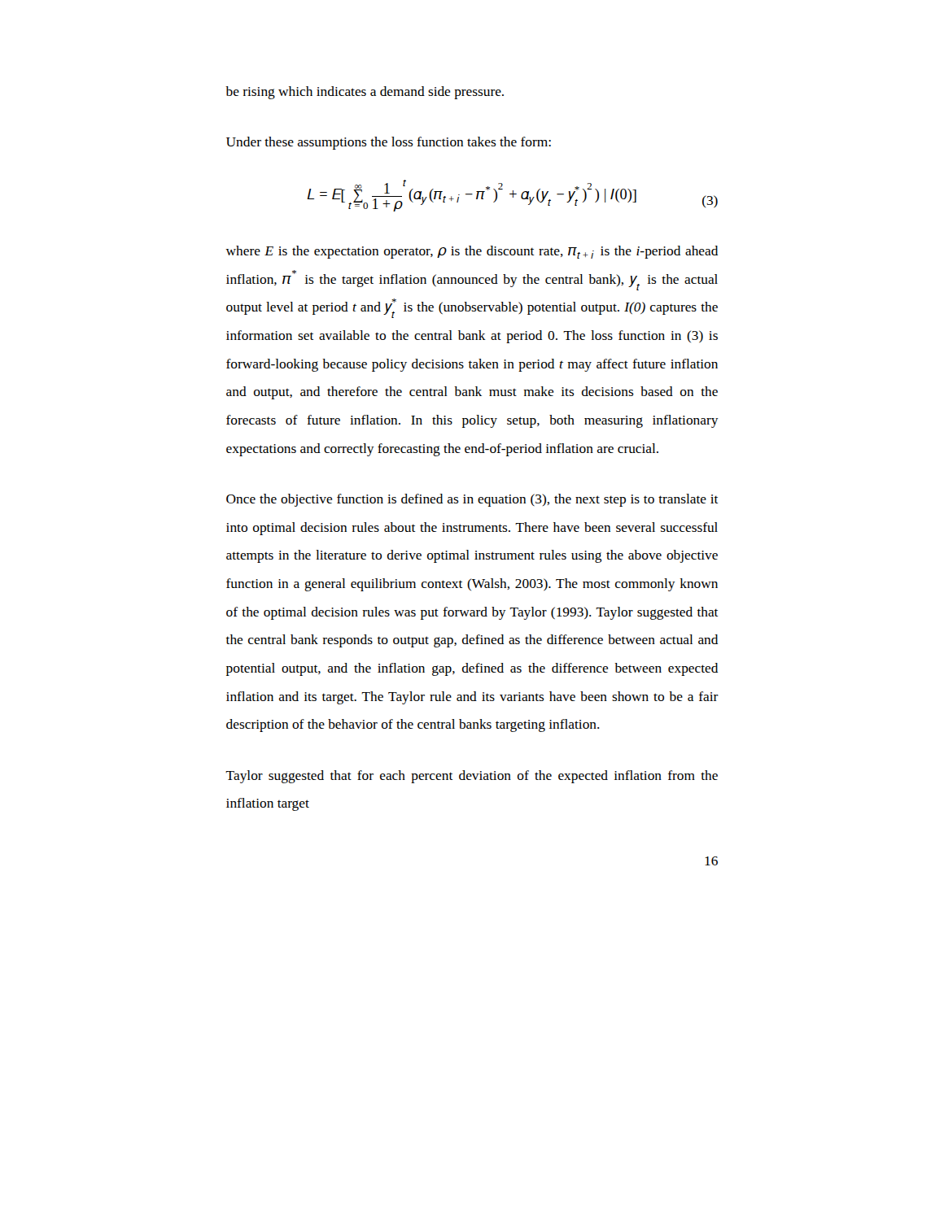be rising which indicates a demand side pressure.
Under these assumptions the loss function takes the form:
L = E [ ∑ t=0 ∞ 1 1+ρ t ( αy ( πt+i − π* ) 2 + αy ( yt − yt* ) 2 ) | I (0) ]
(3)
where E is the expectation operator, ρ is the discount rate, πt+i is the i-period ahead inflation, π* is the target inflation (announced by the central bank), yt is the actual output level at period t and yt* is the (unobservable) potential output. I(0) captures the information set available to the central bank at period 0. The loss function in (3) is forward-looking because policy decisions taken in period t may affect future inflation and output, and therefore the central bank must make its decisions based on the forecasts of future inflation. In this policy setup, both measuring inflationary expectations and correctly forecasting the end-of-period inflation are crucial.
Once the objective function is defined as in equation (3), the next step is to translate it into optimal decision rules about the instruments. There have been several successful attempts in the literature to derive optimal instrument rules using the above objective function in a general equilibrium context (Walsh, 2003). The most commonly known of the optimal decision rules was put forward by Taylor (1993). Taylor suggested that the central bank responds to output gap, defined as the difference between actual and potential output, and the inflation gap, defined as the difference between expected inflation and its target. The Taylor rule and its variants have been shown to be a fair description of the behavior of the central banks targeting inflation.
Taylor suggested that for each percent deviation of the expected inflation from the inflation target
16